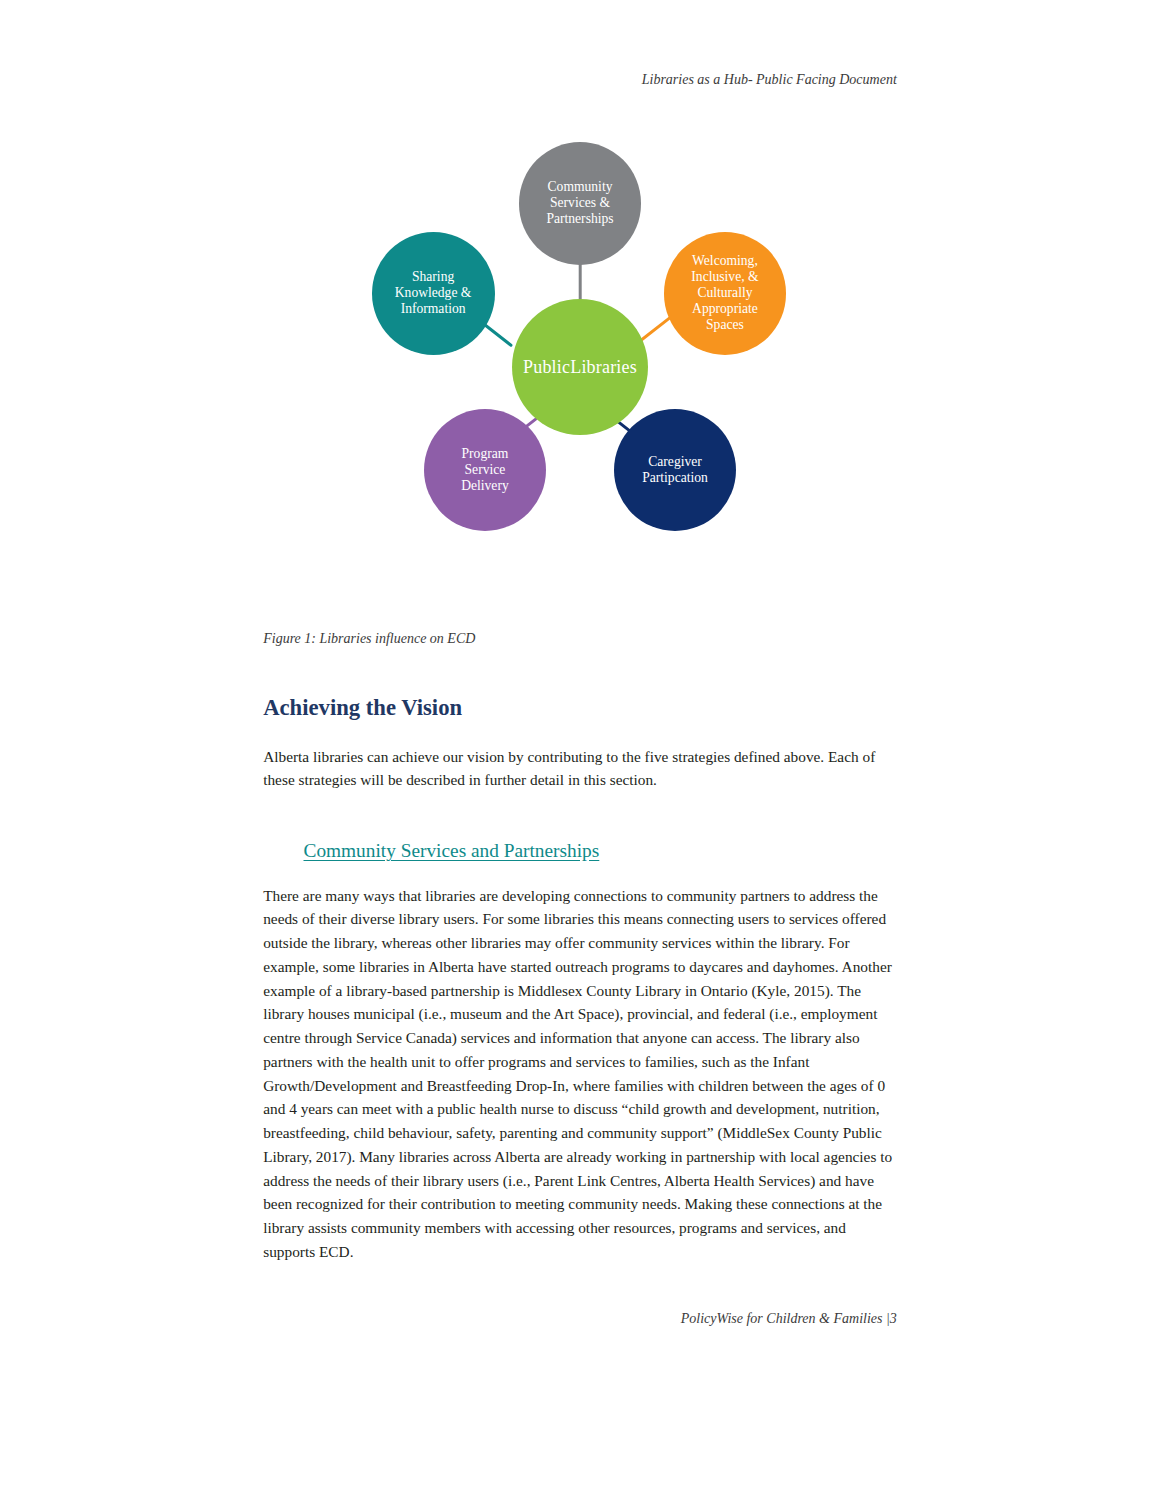Libraries as a Hub- Public Facing Document
Community
Services &
Partnerships
Welcoming,
Inclusive, &
Culturally
Appropriate
Spaces
Sharing
Knowledge &
Information
Program
Service
Delivery
Caregiver
Partipcation
Public Libraries
Figure 1: Libraries influence on ECD
Achieving the Vision
Alberta libraries can achieve our vision by contributing to the five strategies defined above. Each of these strategies will be described in further detail in this section.
Community Services and Partnerships
There are many ways that libraries are developing connections to community partners to address the needs of their diverse library users. For some libraries this means connecting users to services offered outside the library, whereas other libraries may offer community services within the library. For example, some libraries in Alberta have started outreach programs to daycares and dayhomes. Another example of a library-based partnership is Middlesex County Library in Ontario (Kyle, 2015). The library houses municipal (i.e., museum and the Art Space), provincial, and federal (i.e., employment centre through Service Canada) services and information that anyone can access. The library also partners with the health unit to offer programs and services to families, such as the Infant Growth/Development and Breastfeeding Drop-In, where families with children between the ages of 0 and 4 years can meet with a public health nurse to discuss “child growth and development, nutrition, breastfeeding, child behaviour, safety, parenting and community support” (MiddleSex County Public Library, 2017). Many libraries across Alberta are already working in partnership with local agencies to address the needs of their library users (i.e., Parent Link Centres, Alberta Health Services) and have been recognized for their contribution to meeting community needs. Making these connections at the library assists community members with accessing other resources, programs and services, and supports ECD.
PolicyWise for Children & Families |3